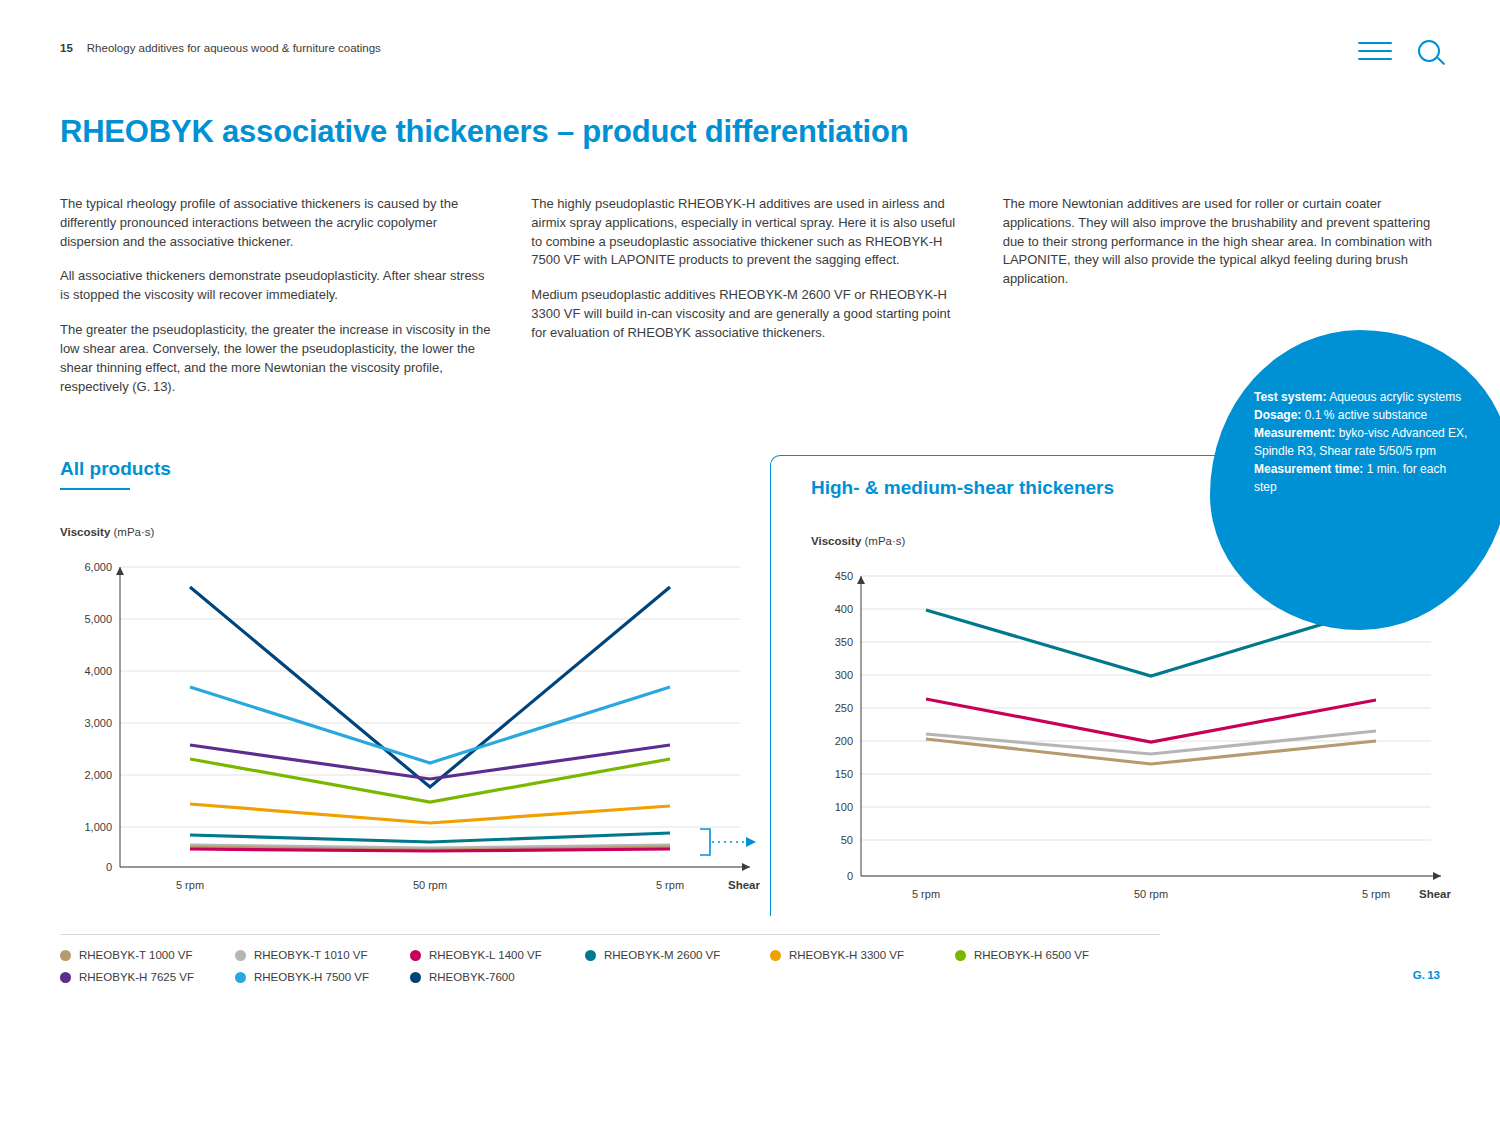15 Rheology additives for aqueous wood & furniture coatings
RHEOBYK associative thickeners – product differentiation
The typical rheology profile of associative thickeners is caused by the differently pronounced interactions between the acrylic copolymer dispersion and the associative thickener.
All associative thickeners demonstrate pseudoplasticity. After shear stress is stopped the viscosity will recover immediately.
The greater the pseudoplasticity, the greater the increase in viscosity in the low shear area. Conversely, the lower the pseudoplasticity, the lower the shear thinning effect, and the more Newtonian the viscosity profile, respectively (G. 13).
The highly pseudoplastic RHEOBYK-H additives are used in airless and airmix spray applications, especially in vertical spray. Here it is also useful to combine a pseudoplastic associative thickener such as RHEOBYK-H 7500 VF with LAPONITE products to prevent the sagging effect.
Medium pseudoplastic additives RHEOBYK-M 2600 VF or RHEOBYK-H 3300 VF will build in-can viscosity and are generally a good starting point for evaluation of RHEOBYK associative thickeners.
The more Newtonian additives are used for roller or curtain coater applications. They will also improve the brushability and prevent spattering due to their strong performance in the high shear area. In combination with LAPONITE, they will also provide the typical alkyd feeling during brush application.
Test system: Aqueous acrylic systems
Dosage: 0.1 % active substance
Measurement: byko-visc Advanced EX, Spindle R3, Shear rate 5/50/5 rpm
Measurement time: 1 min. for each step
All products
Viscosity (mPa·s)
6,000 5,000 4,000 3,000 2,000 1,000 0 5 rpm 50 rpm 5 rpm Shear
High- & medium-shear thickeners
Viscosity (mPa·s)
450 400 350 300 250 200 150 100 50 0 5 rpm 50 rpm 5 rpm Shear
RHEOBYK-T 1000 VF
RHEOBYK-T 1010 VF
RHEOBYK-L 1400 VF
RHEOBYK-M 2600 VF
RHEOBYK-H 3300 VF
RHEOBYK-H 6500 VF
RHEOBYK-H 7625 VF
RHEOBYK-H 7500 VF
RHEOBYK-7600
G. 13